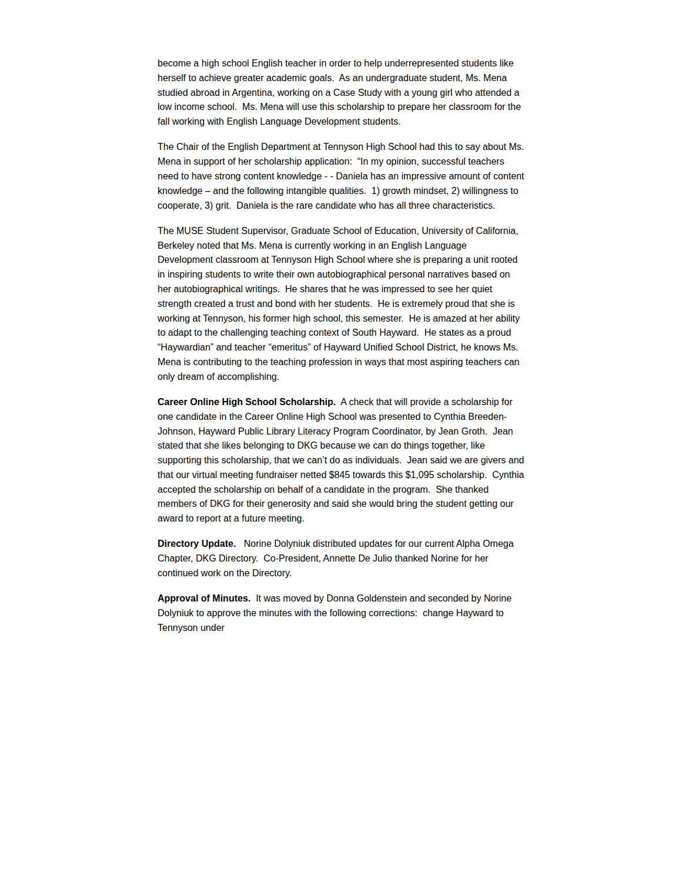become a high school English teacher in order to help underrepresented students like herself to achieve greater academic goals. As an undergraduate student, Ms. Mena studied abroad in Argentina, working on a Case Study with a young girl who attended a low income school. Ms. Mena will use this scholarship to prepare her classroom for the fall working with English Language Development students.
The Chair of the English Department at Tennyson High School had this to say about Ms. Mena in support of her scholarship application: “In my opinion, successful teachers need to have strong content knowledge - - Daniela has an impressive amount of content knowledge – and the following intangible qualities. 1) growth mindset, 2) willingness to cooperate, 3) grit. Daniela is the rare candidate who has all three characteristics.
The MUSE Student Supervisor, Graduate School of Education, University of California, Berkeley noted that Ms. Mena is currently working in an English Language Development classroom at Tennyson High School where she is preparing a unit rooted in inspiring students to write their own autobiographical personal narratives based on her autobiographical writings. He shares that he was impressed to see her quiet strength created a trust and bond with her students. He is extremely proud that she is working at Tennyson, his former high school, this semester. He is amazed at her ability to adapt to the challenging teaching context of South Hayward. He states as a proud “Haywardian” and teacher “emeritus” of Hayward Unified School District, he knows Ms. Mena is contributing to the teaching profession in ways that most aspiring teachers can only dream of accomplishing.
Career Online High School Scholarship. A check that will provide a scholarship for one candidate in the Career Online High School was presented to Cynthia Breeden-Johnson, Hayward Public Library Literacy Program Coordinator, by Jean Groth. Jean stated that she likes belonging to DKG because we can do things together, like supporting this scholarship, that we can’t do as individuals. Jean said we are givers and that our virtual meeting fundraiser netted $845 towards this $1,095 scholarship. Cynthia accepted the scholarship on behalf of a candidate in the program. She thanked members of DKG for their generosity and said she would bring the student getting our award to report at a future meeting.
Directory Update. Norine Dolyniuk distributed updates for our current Alpha Omega Chapter, DKG Directory. Co-President, Annette De Julio thanked Norine for her continued work on the Directory.
Approval of Minutes. It was moved by Donna Goldenstein and seconded by Norine Dolyniuk to approve the minutes with the following corrections: change Hayward to Tennyson under